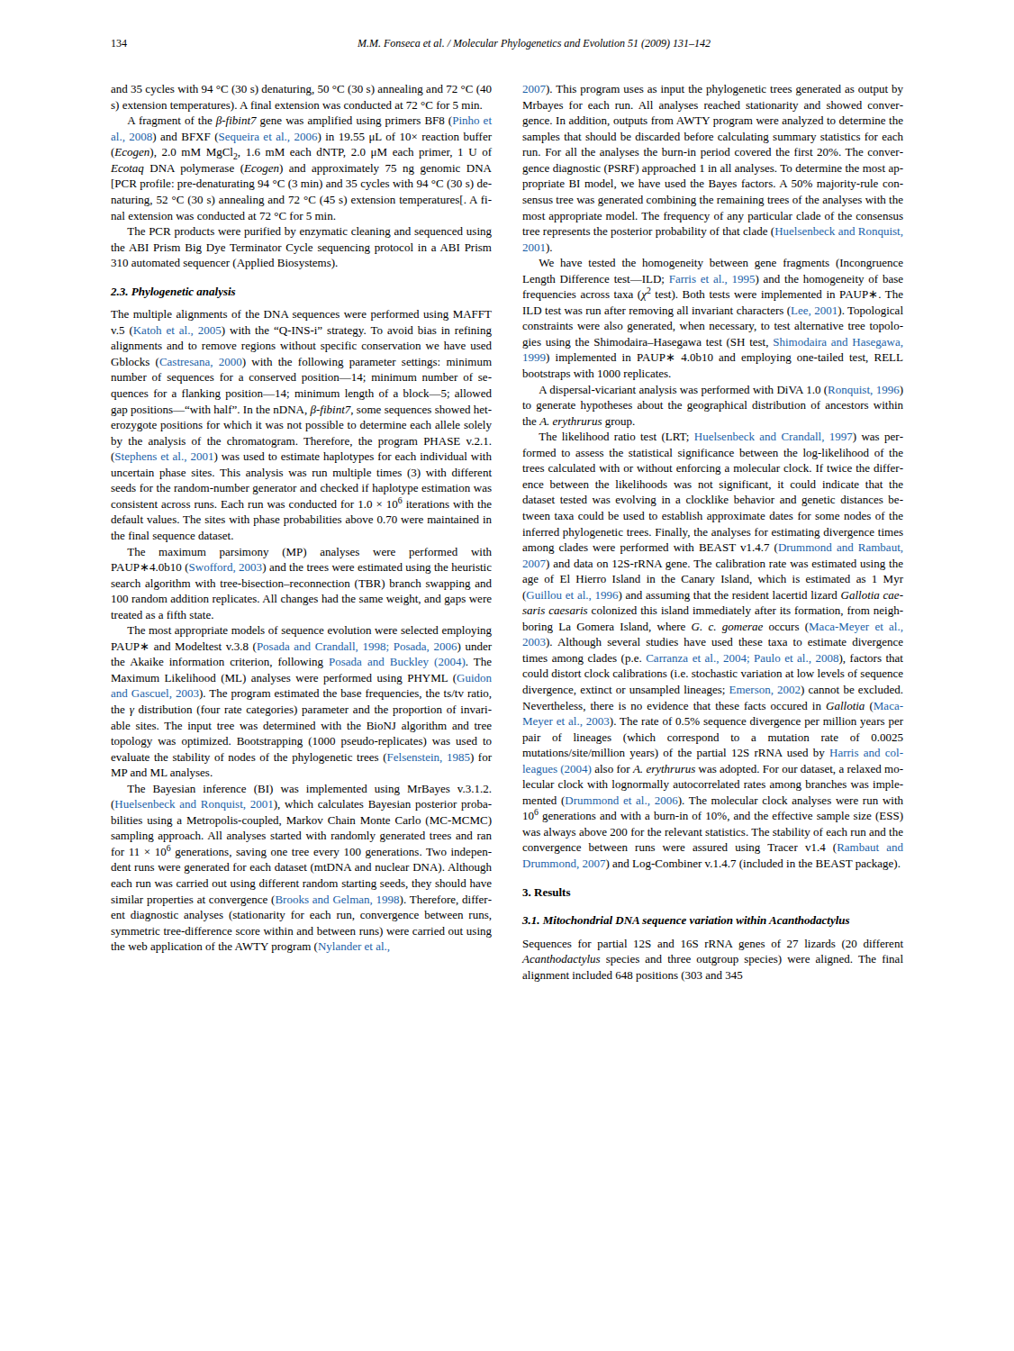134
M.M. Fonseca et al. / Molecular Phylogenetics and Evolution 51 (2009) 131–142
and 35 cycles with 94 °C (30 s) denaturing, 50 °C (30 s) annealing and 72 °C (40 s) extension temperatures). A final extension was conducted at 72 °C for 5 min.
A fragment of the β-fibint7 gene was amplified using primers BF8 (Pinho et al., 2008) and BFXF (Sequeira et al., 2006) in 19.55 μL of 10× reaction buffer (Ecogen), 2.0 mM MgCl2, 1.6 mM each dNTP, 2.0 μM each primer, 1 U of Ecotaq DNA polymerase (Ecogen) and approximately 75 ng genomic DNA [PCR profile: pre-denaturating 94 °C (3 min) and 35 cycles with 94 °C (30 s) denaturing, 52 °C (30 s) annealing and 72 °C (45 s) extension temperatures[. A final extension was conducted at 72 °C for 5 min.
The PCR products were purified by enzymatic cleaning and sequenced using the ABI Prism Big Dye Terminator Cycle sequencing protocol in a ABI Prism 310 automated sequencer (Applied Biosystems).
2.3. Phylogenetic analysis
The multiple alignments of the DNA sequences were performed using MAFFT v.5 (Katoh et al., 2005) with the “Q-INS-i” strategy. To avoid bias in refining alignments and to remove regions without specific conservation we have used Gblocks (Castresana, 2000) with the following parameter settings: minimum number of sequences for a conserved position—14; minimum number of sequences for a flanking position—14; minimum length of a block—5; allowed gap positions—“with half”. In the nDNA, β-fibint7, some sequences showed heterozygote positions for which it was not possible to determine each allele solely by the analysis of the chromatogram. Therefore, the program PHASE v.2.1. (Stephens et al., 2001) was used to estimate haplotypes for each individual with uncertain phase sites. This analysis was run multiple times (3) with different seeds for the random-number generator and checked if haplotype estimation was consistent across runs. Each run was conducted for 1.0 × 106 iterations with the default values. The sites with phase probabilities above 0.70 were maintained in the final sequence dataset.
The maximum parsimony (MP) analyses were performed with PAUP∗4.0b10 (Swofford, 2003) and the trees were estimated using the heuristic search algorithm with tree-bisection–reconnection (TBR) branch swapping and 100 random addition replicates. All changes had the same weight, and gaps were treated as a fifth state.
The most appropriate models of sequence evolution were selected employing PAUP∗ and Modeltest v.3.8 (Posada and Crandall, 1998; Posada, 2006) under the Akaike information criterion, following Posada and Buckley (2004). The Maximum Likelihood (ML) analyses were performed using PHYML (Guidon and Gascuel, 2003). The program estimated the base frequencies, the ts/tv ratio, the γ distribution (four rate categories) parameter and the proportion of invariable sites. The input tree was determined with the BioNJ algorithm and tree topology was optimized. Bootstrapping (1000 pseudo-replicates) was used to evaluate the stability of nodes of the phylogenetic trees (Felsenstein, 1985) for MP and ML analyses.
The Bayesian inference (BI) was implemented using MrBayes v.3.1.2. (Huelsenbeck and Ronquist, 2001), which calculates Bayesian posterior probabilities using a Metropolis-coupled, Markov Chain Monte Carlo (MC-MCMC) sampling approach. All analyses started with randomly generated trees and ran for 11 × 106 generations, saving one tree every 100 generations. Two independent runs were generated for each dataset (mtDNA and nuclear DNA). Although each run was carried out using different random starting seeds, they should have similar properties at convergence (Brooks and Gelman, 1998). Therefore, different diagnostic analyses (stationarity for each run, convergence between runs, symmetric tree-difference score within and between runs) were carried out using the web application of the AWTY program (Nylander et al.,
2007). This program uses as input the phylogenetic trees generated as output by Mrbayes for each run. All analyses reached stationarity and showed convergence. In addition, outputs from AWTY program were analyzed to determine the samples that should be discarded before calculating summary statistics for each run. For all the analyses the burn-in period covered the first 20%. The convergence diagnostic (PSRF) approached 1 in all analyses. To determine the most appropriate BI model, we have used the Bayes factors. A 50% majority-rule consensus tree was generated combining the remaining trees of the analyses with the most appropriate model. The frequency of any particular clade of the consensus tree represents the posterior probability of that clade (Huelsenbeck and Ronquist, 2001).
We have tested the homogeneity between gene fragments (Incongruence Length Difference test—ILD; Farris et al., 1995) and the homogeneity of base frequencies across taxa (χ2 test). Both tests were implemented in PAUP∗. The ILD test was run after removing all invariant characters (Lee, 2001). Topological constraints were also generated, when necessary, to test alternative tree topologies using the Shimodaira–Hasegawa test (SH test, Shimodaira and Hasegawa, 1999) implemented in PAUP∗ 4.0b10 and employing one-tailed test, RELL bootstraps with 1000 replicates.
A dispersal-vicariant analysis was performed with DiVA 1.0 (Ronquist, 1996) to generate hypotheses about the geographical distribution of ancestors within the A. erythrurus group.
The likelihood ratio test (LRT; Huelsenbeck and Crandall, 1997) was performed to assess the statistical significance between the log-likelihood of the trees calculated with or without enforcing a molecular clock. If twice the difference between the likelihoods was not significant, it could indicate that the dataset tested was evolving in a clocklike behavior and genetic distances between taxa could be used to establish approximate dates for some nodes of the inferred phylogenetic trees. Finally, the analyses for estimating divergence times among clades were performed with BEAST v1.4.7 (Drummond and Rambaut, 2007) and data on 12S-rRNA gene. The calibration rate was estimated using the age of El Hierro Island in the Canary Island, which is estimated as 1 Myr (Guillou et al., 1996) and assuming that the resident lacertid lizard Gallotia caesaris caesaris colonized this island immediately after its formation, from neighboring La Gomera Island, where G. c. gomerae occurs (Maca-Meyer et al., 2003). Although several studies have used these taxa to estimate divergence times among clades (p.e. Carranza et al., 2004; Paulo et al., 2008), factors that could distort clock calibrations (i.e. stochastic variation at low levels of sequence divergence, extinct or unsampled lineages; Emerson, 2002) cannot be excluded. Nevertheless, there is no evidence that these facts occured in Gallotia (Maca-Meyer et al., 2003). The rate of 0.5% sequence divergence per million years per pair of lineages (which correspond to a mutation rate of 0.0025 mutations/site/million years) of the partial 12S rRNA used by Harris and colleagues (2004) also for A. erythrurus was adopted. For our dataset, a relaxed molecular clock with lognormally autocorrelated rates among branches was implemented (Drummond et al., 2006). The molecular clock analyses were run with 106 generations and with a burn-in of 10%, and the effective sample size (ESS) was always above 200 for the relevant statistics. The stability of each run and the convergence between runs were assured using Tracer v1.4 (Rambaut and Drummond, 2007) and Log-Combiner v.1.4.7 (included in the BEAST package).
3. Results
3.1. Mitochondrial DNA sequence variation within Acanthodactylus
Sequences for partial 12S and 16S rRNA genes of 27 lizards (20 different Acanthodactylus species and three outgroup species) were aligned. The final alignment included 648 positions (303 and 345